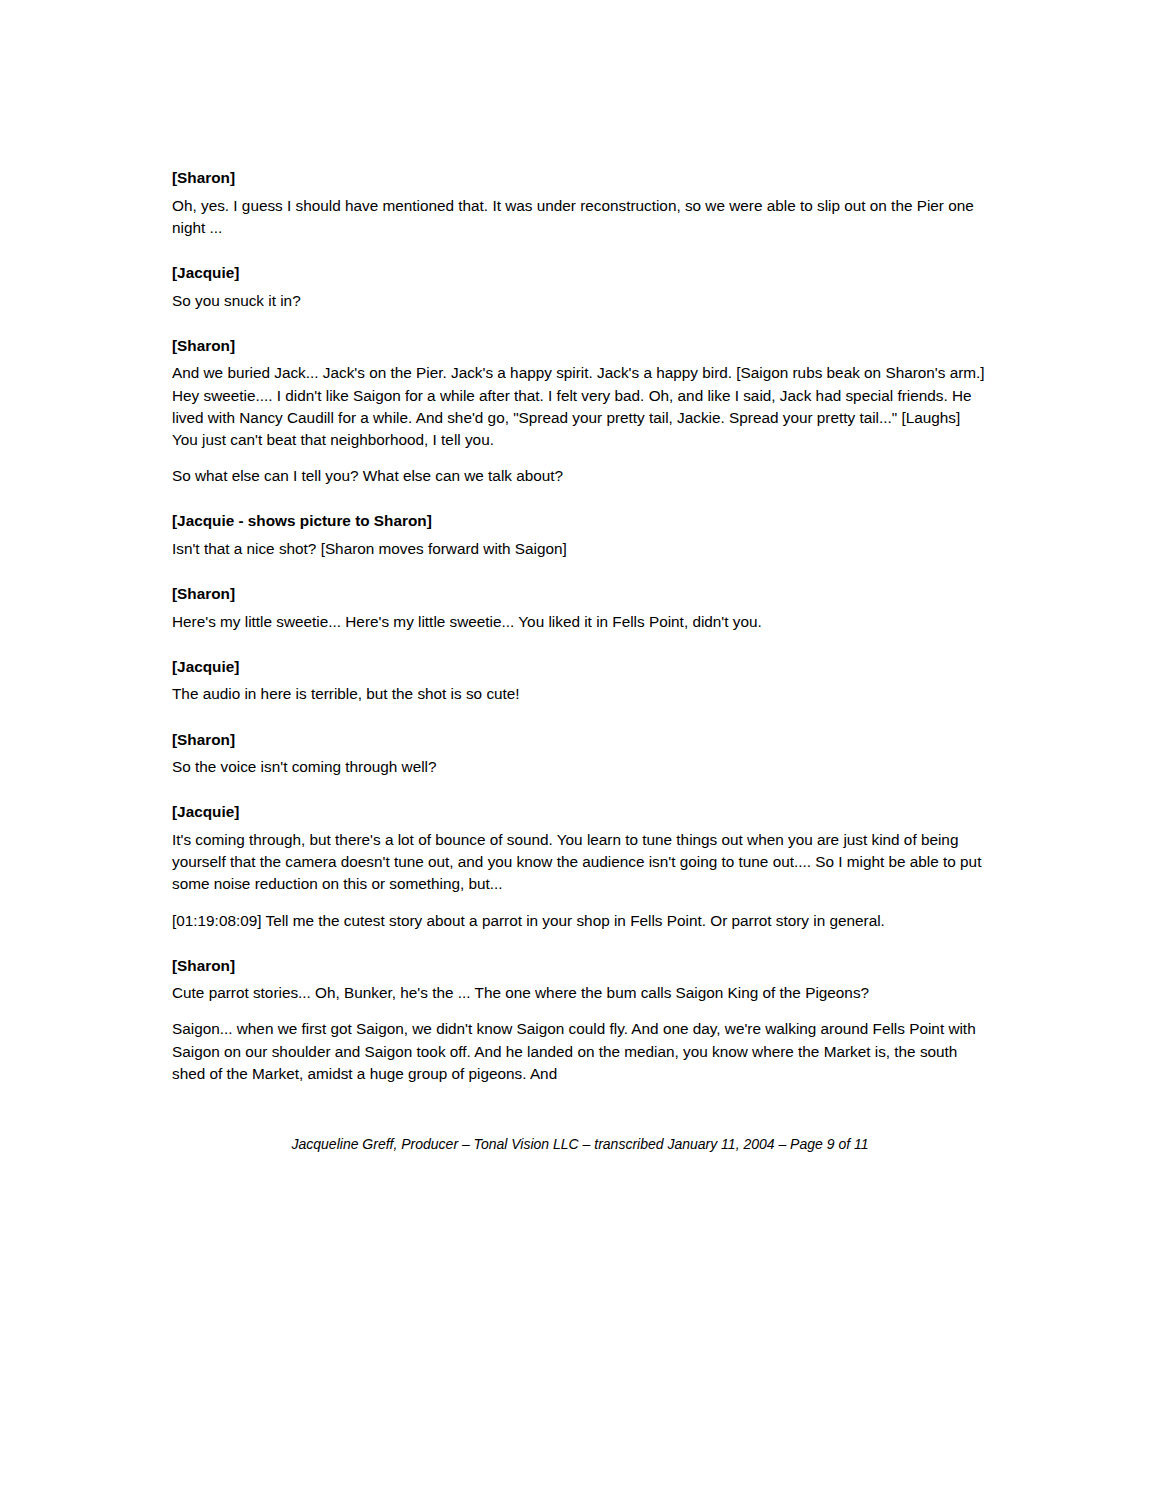[Sharon]
Oh, yes. I guess I should have mentioned that. It was under reconstruction, so we were able to slip out on the Pier one night ...
[Jacquie]
So you snuck it in?
[Sharon]
And we buried Jack... Jack's on the Pier. Jack's a happy spirit. Jack's a happy bird. [Saigon rubs beak on Sharon's arm.] Hey sweetie.... I didn't like Saigon for a while after that. I felt very bad. Oh, and like I said, Jack had special friends. He lived with Nancy Caudill for a while. And she'd go, "Spread your pretty tail, Jackie. Spread your pretty tail..." [Laughs] You just can't beat that neighborhood, I tell you.
So what else can I tell you? What else can we talk about?
[Jacquie - shows picture to Sharon]
Isn't that a nice shot? [Sharon moves forward with Saigon]
[Sharon]
Here's my little sweetie... Here's my little sweetie... You liked it in Fells Point, didn't you.
[Jacquie]
The audio in here is terrible, but the shot is so cute!
[Sharon]
So the voice isn't coming through well?
[Jacquie]
It's coming through, but there's a lot of bounce of sound. You learn to tune things out when you are just kind of being yourself that the camera doesn't tune out, and you know the audience isn't going to tune out.... So I might be able to put some noise reduction on this or something, but...
[01:19:08:09] Tell me the cutest story about a parrot in your shop in Fells Point. Or parrot story in general.
[Sharon]
Cute parrot stories... Oh, Bunker, he's the ... The one where the bum calls Saigon King of the Pigeons?
Saigon... when we first got Saigon, we didn't know Saigon could fly. And one day, we're walking around Fells Point with Saigon on our shoulder and Saigon took off. And he landed on the median, you know where the Market is, the south shed of the Market, amidst a huge group of pigeons. And
Jacqueline Greff, Producer – Tonal Vision LLC – transcribed January 11, 2004 – Page 9 of 11